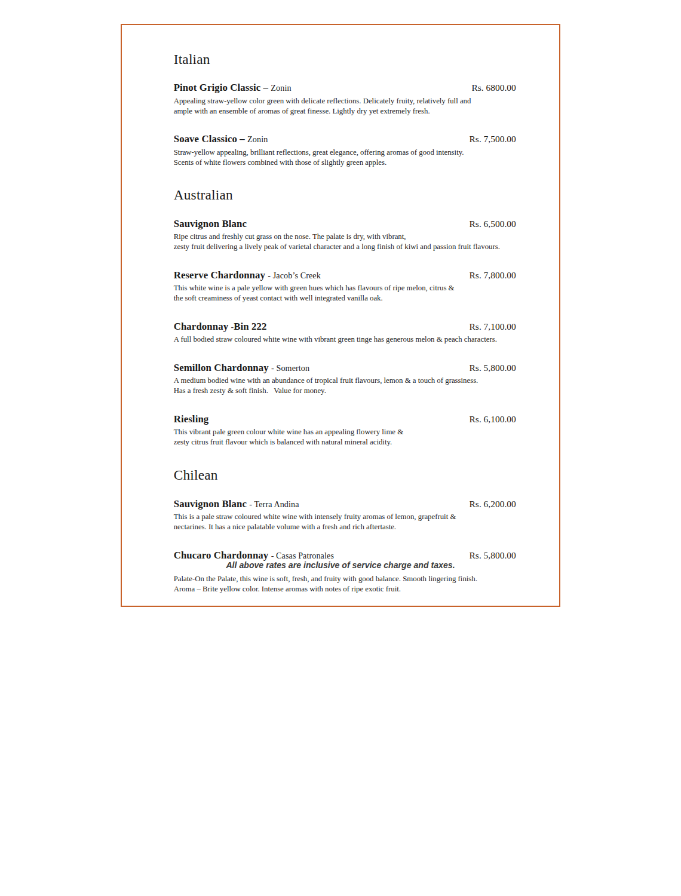Italian
Pinot Grigio Classic – Zonin
Rs. 6800.00
Appealing straw-yellow color green with delicate reflections. Delicately fruity, relatively full and
ample with an ensemble of aromas of great finesse. Lightly dry yet extremely fresh.
Soave Classico – Zonin
Rs. 7,500.00
Straw-yellow appealing, brilliant reflections, great elegance, offering aromas of good intensity.
Scents of white flowers combined with those of slightly green apples.
Australian
Sauvignon Blanc
Rs. 6,500.00
Ripe citrus and freshly cut grass on the nose. The palate is dry, with vibrant,
zesty fruit delivering a lively peak of varietal character and a long finish of kiwi and passion fruit flavours.
Reserve Chardonnay - Jacob’s Creek
Rs. 7,800.00
This white wine is a pale yellow with green hues which has flavours of ripe melon, citrus &
the soft creaminess of yeast contact with well integrated vanilla oak.
Chardonnay -Bin 222
Rs. 7,100.00
A full bodied straw coloured white wine with vibrant green tinge has generous melon & peach characters.
Semillon Chardonnay - Somerton
Rs. 5,800.00
A medium bodied wine with an abundance of tropical fruit flavours, lemon & a touch of grassiness.
Has a fresh zesty & soft finish. Value for money.
Riesling
Rs. 6,100.00
This vibrant pale green colour white wine has an appealing flowery lime &
zesty citrus fruit flavour which is balanced with natural mineral acidity.
Chilean
Sauvignon Blanc - Terra Andina
Rs. 6,200.00
This is a pale straw coloured white wine with intensely fruity aromas of lemon, grapefruit &
nectarines. It has a nice palatable volume with a fresh and rich aftertaste.
Chucaro Chardonnay - Casas Patronales
Rs. 5,800.00
Palate-On the Palate, this wine is soft, fresh, and fruity with good balance. Smooth lingering finish.
Aroma – Brite yellow color. Intense aromas with notes of ripe exotic fruit.
All above rates are inclusive of service charge and taxes.